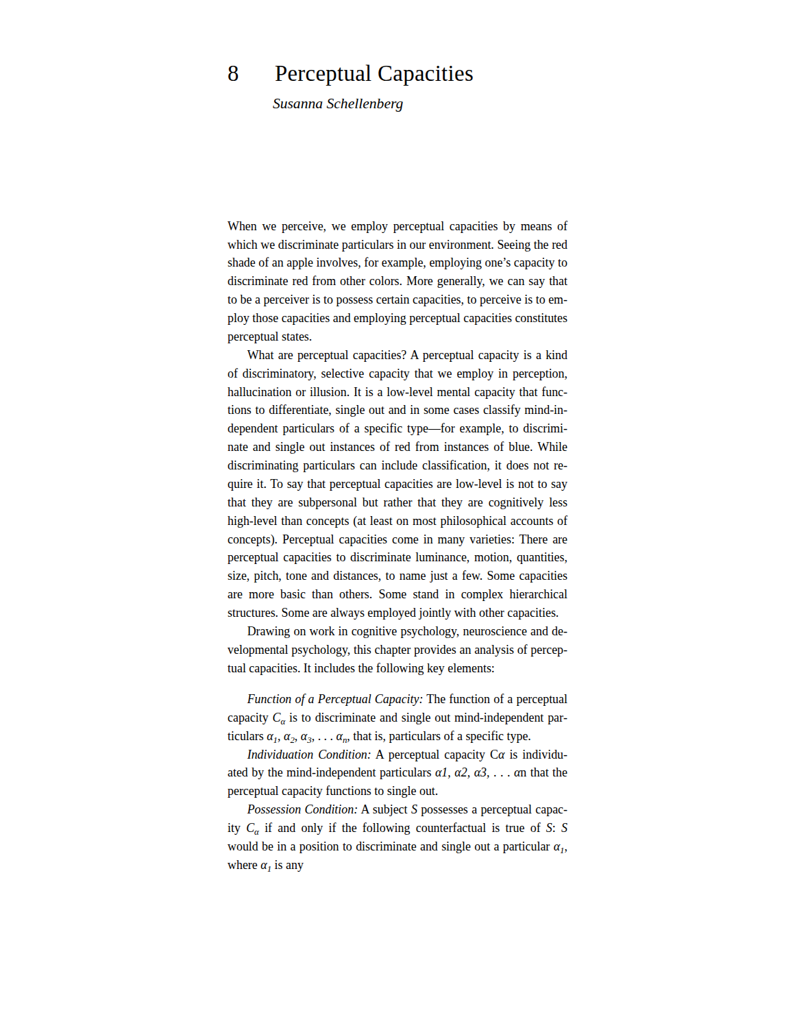8 Perceptual Capacities
Susanna Schellenberg
When we perceive, we employ perceptual capacities by means of which we discriminate particulars in our environment. Seeing the red shade of an apple involves, for example, employing one’s capacity to discriminate red from other colors. More generally, we can say that to be a perceiver is to possess certain capacities, to perceive is to employ those capacities and employing perceptual capacities constitutes perceptual states.
What are perceptual capacities? A perceptual capacity is a kind of discriminatory, selective capacity that we employ in perception, hallucination or illusion. It is a low-level mental capacity that functions to differentiate, single out and in some cases classify mind-independent particulars of a specific type—for example, to discriminate and single out instances of red from instances of blue. While discriminating particulars can include classification, it does not require it. To say that perceptual capacities are low-level is not to say that they are subpersonal but rather that they are cognitively less high-level than concepts (at least on most philosophical accounts of concepts). Perceptual capacities come in many varieties: There are perceptual capacities to discriminate luminance, motion, quantities, size, pitch, tone and distances, to name just a few. Some capacities are more basic than others. Some stand in complex hierarchical structures. Some are always employed jointly with other capacities.
Drawing on work in cognitive psychology, neuroscience and developmental psychology, this chapter provides an analysis of perceptual capacities. It includes the following key elements:
Function of a Perceptual Capacity: The function of a perceptual capacity Cα is to discriminate and single out mind-independent particulars α1, α2, α3, . . . αn, that is, particulars of a specific type.
Individuation Condition: A perceptual capacity Cα is individuated by the mind-independent particulars α1, α2, α3, . . . αn that the perceptual capacity functions to single out.
Possession Condition: A subject S possesses a perceptual capacity Cα if and only if the following counterfactual is true of S: S would be in a position to discriminate and single out a particular α1, where α1 is any